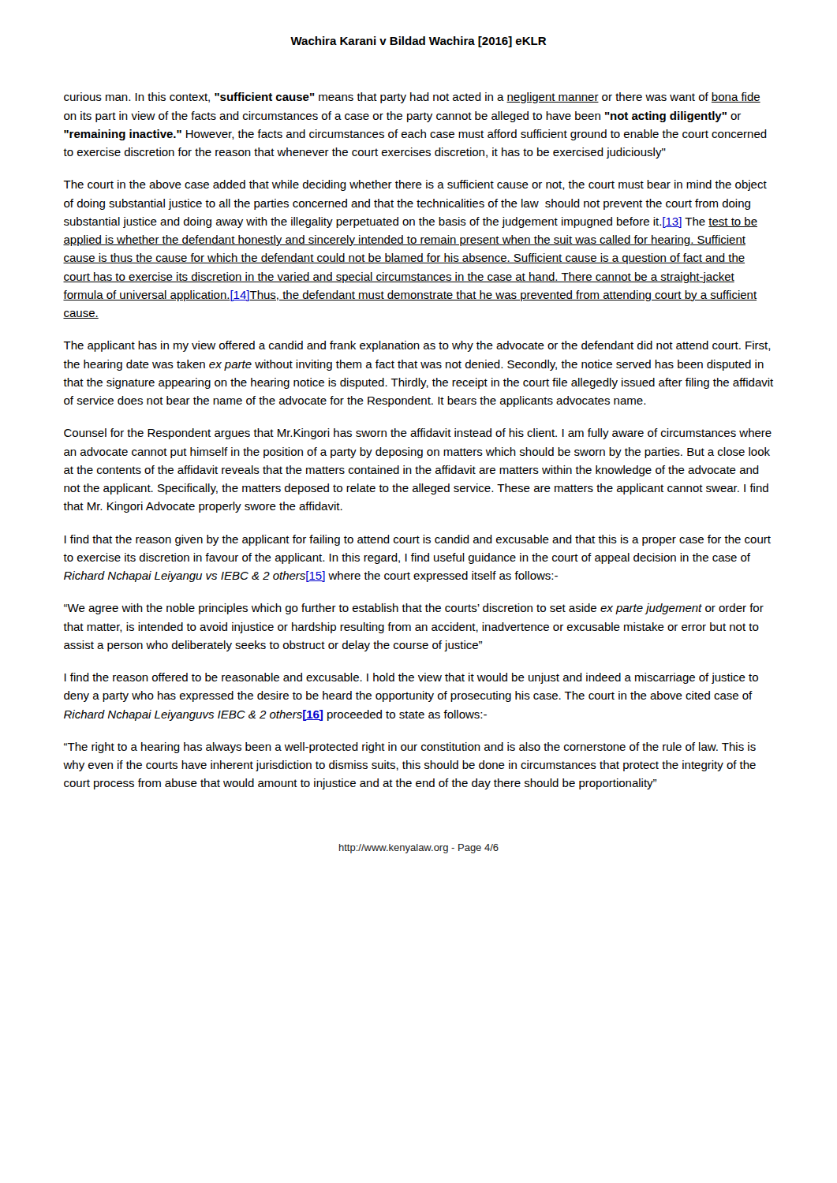Wachira Karani v Bildad Wachira [2016] eKLR
curious man. In this context, "sufficient cause" means that party had not acted in a negligent manner or there was want of bona fide on its part in view of the facts and circumstances of a case or the party cannot be alleged to have been "not acting diligently" or "remaining inactive." However, the facts and circumstances of each case must afford sufficient ground to enable the court concerned to exercise discretion for the reason that whenever the court exercises discretion, it has to be exercised judiciously"
The court in the above case added that while deciding whether there is a sufficient cause or not, the court must bear in mind the object of doing substantial justice to all the parties concerned and that the technicalities of the law should not prevent the court from doing substantial justice and doing away with the illegality perpetuated on the basis of the judgement impugned before it.[13] The test to be applied is whether the defendant honestly and sincerely intended to remain present when the suit was called for hearing. Sufficient cause is thus the cause for which the defendant could not be blamed for his absence. Sufficient cause is a question of fact and the court has to exercise its discretion in the varied and special circumstances in the case at hand. There cannot be a straight-jacket formula of universal application.[14] Thus, the defendant must demonstrate that he was prevented from attending court by a sufficient cause.
The applicant has in my view offered a candid and frank explanation as to why the advocate or the defendant did not attend court. First, the hearing date was taken ex parte without inviting them a fact that was not denied. Secondly, the notice served has been disputed in that the signature appearing on the hearing notice is disputed. Thirdly, the receipt in the court file allegedly issued after filing the affidavit of service does not bear the name of the advocate for the Respondent. It bears the applicants advocates name.
Counsel for the Respondent argues that Mr.Kingori has sworn the affidavit instead of his client. I am fully aware of circumstances where an advocate cannot put himself in the position of a party by deposing on matters which should be sworn by the parties. But a close look at the contents of the affidavit reveals that the matters contained in the affidavit are matters within the knowledge of the advocate and not the applicant. Specifically, the matters deposed to relate to the alleged service. These are matters the applicant cannot swear. I find that Mr. Kingori Advocate properly swore the affidavit.
I find that the reason given by the applicant for failing to attend court is candid and excusable and that this is a proper case for the court to exercise its discretion in favour of the applicant. In this regard, I find useful guidance in the court of appeal decision in the case of Richard Nchapai Leiyangu vs IEBC & 2 others[15] where the court expressed itself as follows:-
“We agree with the noble principles which go further to establish that the courts’ discretion to set aside ex parte judgement or order for that matter, is intended to avoid injustice or hardship resulting from an accident, inadvertence or excusable mistake or error but not to assist a person who deliberately seeks to obstruct or delay the course of justice”
I find the reason offered to be reasonable and excusable. I hold the view that it would be unjust and indeed a miscarriage of justice to deny a party who has expressed the desire to be heard the opportunity of prosecuting his case. The court in the above cited case of Richard Nchapai Leiyanguvs IEBC & 2 others[16] proceeded to state as follows:-
“The right to a hearing has always been a well-protected right in our constitution and is also the cornerstone of the rule of law. This is why even if the courts have inherent jurisdiction to dismiss suits, this should be done in circumstances that protect the integrity of the court process from abuse that would amount to injustice and at the end of the day there should be proportionality”
http://www.kenyalaw.org - Page 4/6